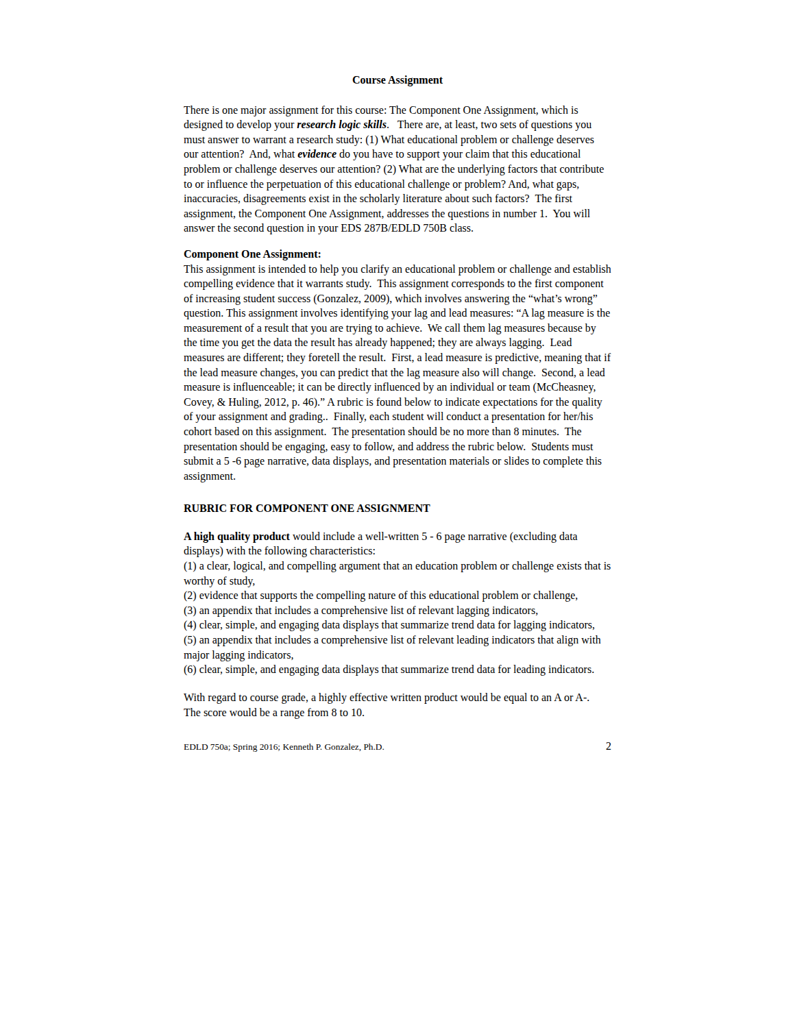Course Assignment
There is one major assignment for this course: The Component One Assignment, which is designed to develop your research logic skills. There are, at least, two sets of questions you must answer to warrant a research study: (1) What educational problem or challenge deserves our attention? And, what evidence do you have to support your claim that this educational problem or challenge deserves our attention? (2) What are the underlying factors that contribute to or influence the perpetuation of this educational challenge or problem? And, what gaps, inaccuracies, disagreements exist in the scholarly literature about such factors? The first assignment, the Component One Assignment, addresses the questions in number 1. You will answer the second question in your EDS 287B/EDLD 750B class.
Component One Assignment:
This assignment is intended to help you clarify an educational problem or challenge and establish compelling evidence that it warrants study. This assignment corresponds to the first component of increasing student success (Gonzalez, 2009), which involves answering the “what’s wrong” question. This assignment involves identifying your lag and lead measures: “A lag measure is the measurement of a result that you are trying to achieve. We call them lag measures because by the time you get the data the result has already happened; they are always lagging. Lead measures are different; they foretell the result. First, a lead measure is predictive, meaning that if the lead measure changes, you can predict that the lag measure also will change. Second, a lead measure is influenceable; it can be directly influenced by an individual or team (McCheasney, Covey, & Huling, 2012, p. 46).” A rubric is found below to indicate expectations for the quality of your assignment and grading.. Finally, each student will conduct a presentation for her/his cohort based on this assignment. The presentation should be no more than 8 minutes. The presentation should be engaging, easy to follow, and address the rubric below. Students must submit a 5 -6 page narrative, data displays, and presentation materials or slides to complete this assignment.
RUBRIC FOR COMPONENT ONE ASSIGNMENT
A high quality product would include a well-written 5 - 6 page narrative (excluding data
displays) with the following characteristics:
(1) a clear, logical, and compelling argument that an education problem or challenge exists that is
worthy of study,
(2) evidence that supports the compelling nature of this educational problem or challenge,
(3) an appendix that includes a comprehensive list of relevant lagging indicators,
(4) clear, simple, and engaging data displays that summarize trend data for lagging indicators,
(5) an appendix that includes a comprehensive list of relevant leading indicators that align with
major lagging indicators,
(6) clear, simple, and engaging data displays that summarize trend data for leading indicators.
With regard to course grade, a highly effective written product would be equal to an A or A-. The score would be a range from 8 to 10.
EDLD 750a; Spring 2016; Kenneth P. Gonzalez, Ph.D. 2